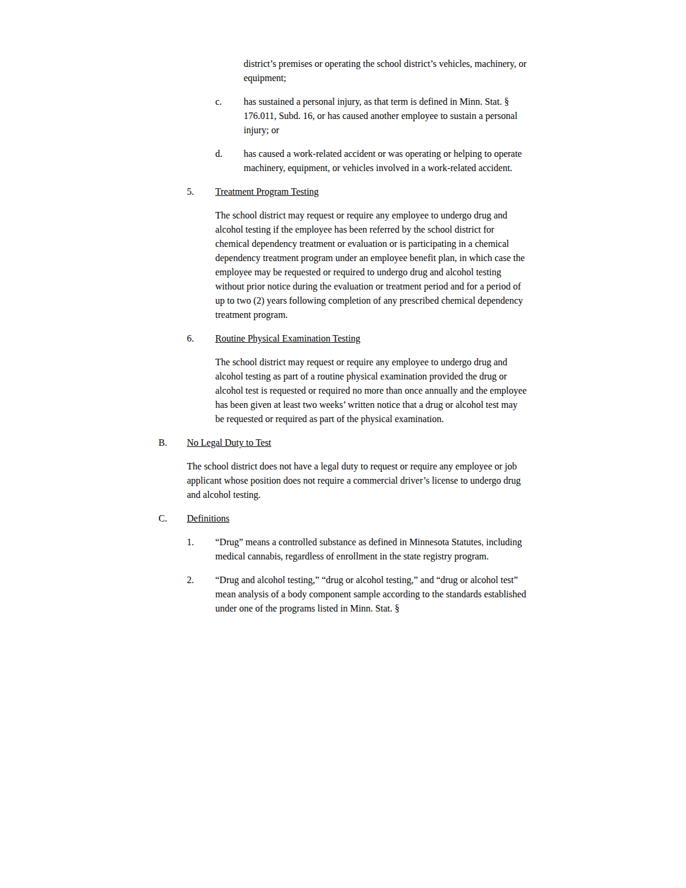district’s premises or operating the school district’s vehicles, machinery, or equipment;
c.
has sustained a personal injury, as that term is defined in Minn. Stat. § 176.011, Subd. 16, or has caused another employee to sustain a personal injury; or
d.
has caused a work-related accident or was operating or helping to operate machinery, equipment, or vehicles involved in a work-related accident.
5.
Treatment Program Testing
The school district may request or require any employee to undergo drug and alcohol testing if the employee has been referred by the school district for chemical dependency treatment or evaluation or is participating in a chemical dependency treatment program under an employee benefit plan, in which case the employee may be requested or required to undergo drug and alcohol testing without prior notice during the evaluation or treatment period and for a period of up to two (2) years following completion of any prescribed chemical dependency treatment program.
6.
Routine Physical Examination Testing
The school district may request or require any employee to undergo drug and alcohol testing as part of a routine physical examination provided the drug or alcohol test is requested or required no more than once annually and the employee has been given at least two weeks’ written notice that a drug or alcohol test may be requested or required as part of the physical examination.
B.
No Legal Duty to Test
The school district does not have a legal duty to request or require any employee or job applicant whose position does not require a commercial driver’s license to undergo drug and alcohol testing.
C.
Definitions
1.
“Drug” means a controlled substance as defined in Minnesota Statutes, including medical cannabis, regardless of enrollment in the state registry program.
2.
“Drug and alcohol testing,” “drug or alcohol testing,” and “drug or alcohol test” mean analysis of a body component sample according to the standards established under one of the programs listed in Minn. Stat. §